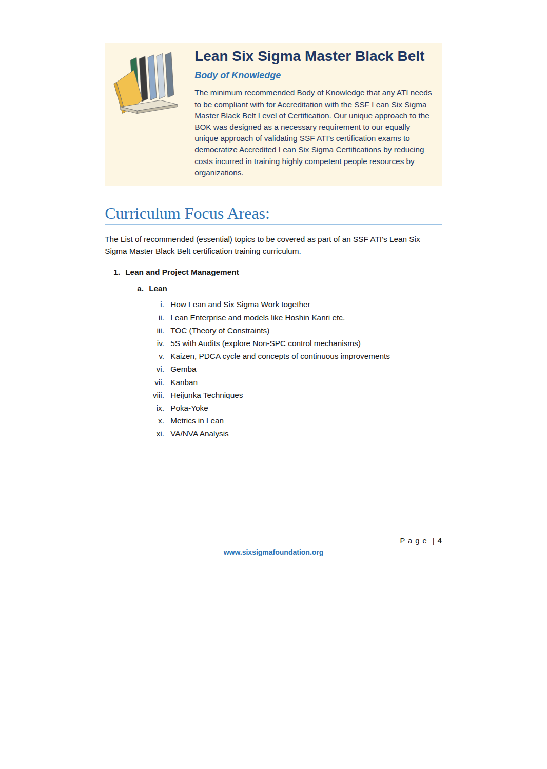Lean Six Sigma Master Black Belt
Body of Knowledge
The minimum recommended Body of Knowledge that any ATI needs to be compliant with for Accreditation with the SSF Lean Six Sigma Master Black Belt Level of Certification. Our unique approach to the BOK was designed as a necessary requirement to our equally unique approach of validating SSF ATI’s certification exams to democratize Accredited Lean Six Sigma Certifications by reducing costs incurred in training highly competent people resources by organizations.
Curriculum Focus Areas:
The List of recommended (essential) topics to be covered as part of an SSF ATI's Lean Six Sigma Master Black Belt certification training curriculum.
Lean and Project Management
Lean
How Lean and Six Sigma Work together
Lean Enterprise and models like Hoshin Kanri etc.
TOC (Theory of Constraints)
5S with Audits (explore Non-SPC control mechanisms)
Kaizen, PDCA cycle and concepts of continuous improvements
Gemba
Kanban
Heijunka Techniques
Poka-Yoke
Metrics in Lean
VA/NVA Analysis
P a g e | 4
www.sixsigmafoundation.org